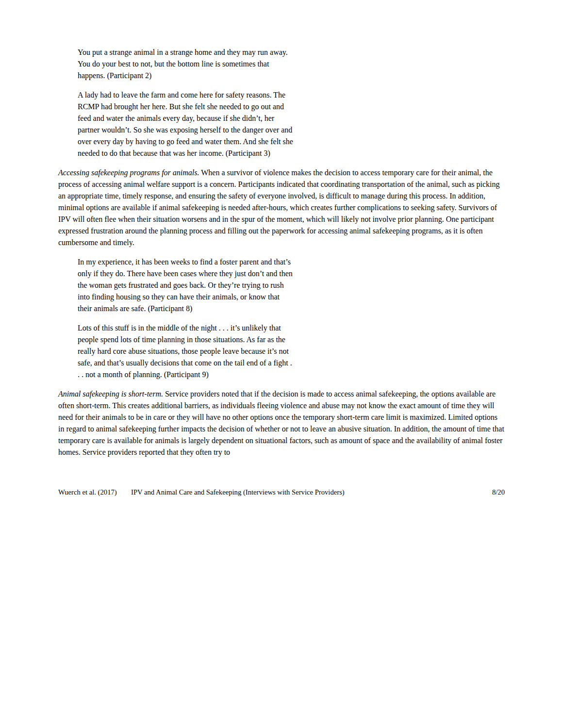You put a strange animal in a strange home and they may run away. You do your best to not, but the bottom line is sometimes that happens. (Participant 2)
A lady had to leave the farm and come here for safety reasons. The RCMP had brought her here. But she felt she needed to go out and feed and water the animals every day, because if she didn’t, her partner wouldn’t. So she was exposing herself to the danger over and over every day by having to go feed and water them. And she felt she needed to do that because that was her income. (Participant 3)
Accessing safekeeping programs for animals. When a survivor of violence makes the decision to access temporary care for their animal, the process of accessing animal welfare support is a concern. Participants indicated that coordinating transportation of the animal, such as picking an appropriate time, timely response, and ensuring the safety of everyone involved, is difficult to manage during this process. In addition, minimal options are available if animal safekeeping is needed after-hours, which creates further complications to seeking safety. Survivors of IPV will often flee when their situation worsens and in the spur of the moment, which will likely not involve prior planning. One participant expressed frustration around the planning process and filling out the paperwork for accessing animal safekeeping programs, as it is often cumbersome and timely.
In my experience, it has been weeks to find a foster parent and that’s only if they do. There have been cases where they just don’t and then the woman gets frustrated and goes back. Or they’re trying to rush into finding housing so they can have their animals, or know that their animals are safe. (Participant 8)
Lots of this stuff is in the middle of the night . . . it’s unlikely that people spend lots of time planning in those situations. As far as the really hard core abuse situations, those people leave because it’s not safe, and that’s usually decisions that come on the tail end of a fight . . . not a month of planning. (Participant 9)
Animal safekeeping is short-term. Service providers noted that if the decision is made to access animal safekeeping, the options available are often short-term. This creates additional barriers, as individuals fleeing violence and abuse may not know the exact amount of time they will need for their animals to be in care or they will have no other options once the temporary short-term care limit is maximized. Limited options in regard to animal safekeeping further impacts the decision of whether or not to leave an abusive situation. In addition, the amount of time that temporary care is available for animals is largely dependent on situational factors, such as amount of space and the availability of animal foster homes. Service providers reported that they often try to
Wuerch et al. (2017) IPV and Animal Care and Safekeeping (Interviews with Service Providers) 8/20